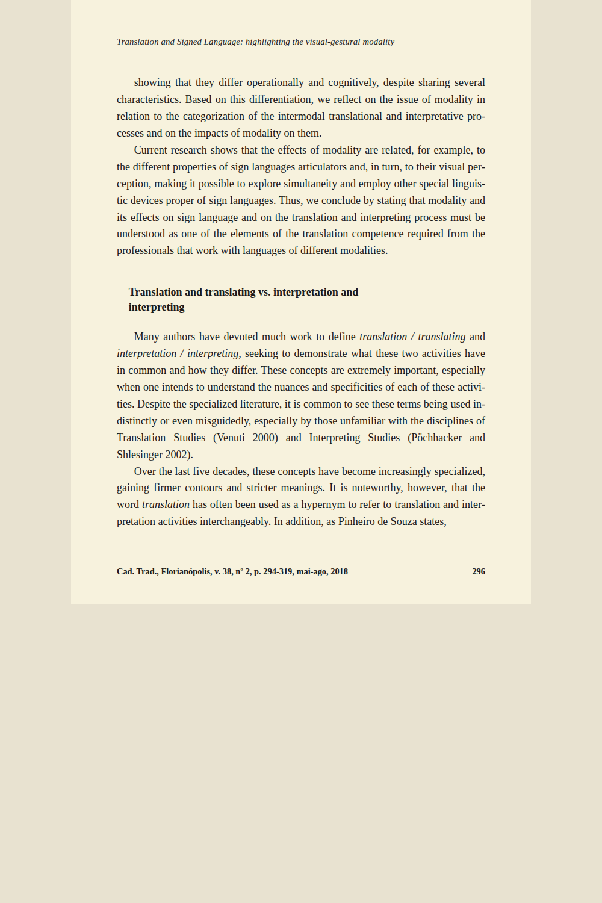Translation and Signed Language: highlighting the visual-gestural modality
showing that they differ operationally and cognitively, despite sharing several characteristics. Based on this differentiation, we reflect on the issue of modality in relation to the categorization of the intermodal translational and interpretative processes and on the impacts of modality on them.
Current research shows that the effects of modality are related, for example, to the different properties of sign languages articulators and, in turn, to their visual perception, making it possible to explore simultaneity and employ other special linguistic devices proper of sign languages. Thus, we conclude by stating that modality and its effects on sign language and on the translation and interpreting process must be understood as one of the elements of the translation competence required from the professionals that work with languages of different modalities.
Translation and translating vs. interpretation and
interpreting
Many authors have devoted much work to define translation / translating and interpretation / interpreting, seeking to demonstrate what these two activities have in common and how they differ. These concepts are extremely important, especially when one intends to understand the nuances and specificities of each of these activities. Despite the specialized literature, it is common to see these terms being used indistinctly or even misguidedly, especially by those unfamiliar with the disciplines of Translation Studies (Venuti 2000) and Interpreting Studies (Pöchhacker and Shlesinger 2002).
Over the last five decades, these concepts have become increasingly specialized, gaining firmer contours and stricter meanings. It is noteworthy, however, that the word translation has often been used as a hypernym to refer to translation and interpretation activities interchangeably. In addition, as Pinheiro de Souza states,
Cad. Trad., Florianópolis, v. 38, nº 2, p. 294-319, mai-ago, 2018 296